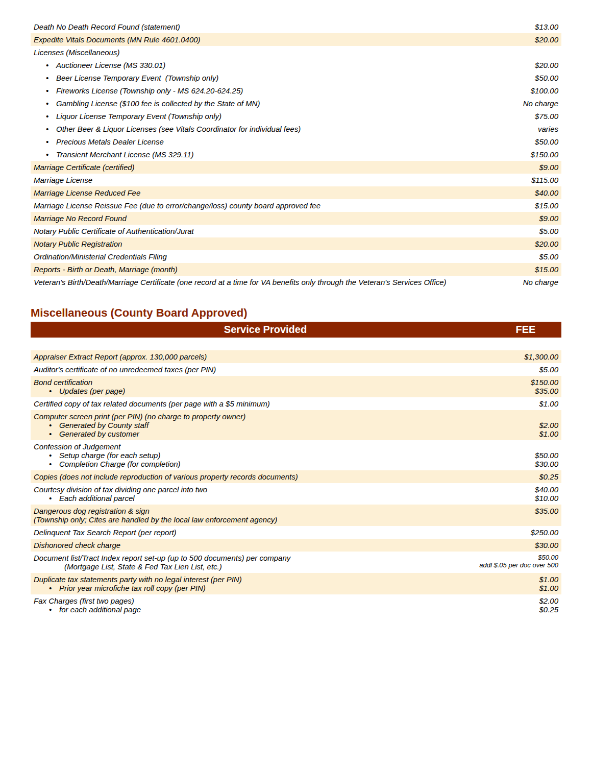| Death No Death Record Found (statement) | $13.00 |
| Expedite Vitals Documents (MN Rule 4601.0400) | $20.00 |
| Licenses (Miscellaneous) | |
| Auctioneer License (MS 330.01) | $20.00 |
| Beer License Temporary Event (Township only) | $50.00 |
| Fireworks License (Township only - MS 624.20-624.25) | $100.00 |
| Gambling License ($100 fee is collected by the State of MN) | No charge |
| Liquor License Temporary Event (Township only) | $75.00 |
| Other Beer & Liquor Licenses (see Vitals Coordinator for individual fees) | varies |
| Precious Metals Dealer License | $50.00 |
| Transient Merchant License (MS 329.11) | $150.00 |
| Marriage Certificate (certified) | $9.00 |
| Marriage License | $115.00 |
| Marriage License Reduced Fee | $40.00 |
| Marriage License Reissue Fee (due to error/change/loss) county board approved fee | $15.00 |
| Marriage No Record Found | $9.00 |
| Notary Public Certificate of Authentication/Jurat | $5.00 |
| Notary Public Registration | $20.00 |
| Ordination/Ministerial Credentials Filing | $5.00 |
| Reports - Birth or Death, Marriage (month) | $15.00 |
| Veteran's Birth/Death/Marriage Certificate (one record at a time for VA benefits only through the Veteran's Services Office) | No charge |
Miscellaneous (County Board Approved)
Service Provided FEE
| Appraiser Extract Report (approx. 130,000 parcels) | $1,300.00 |
| Auditor's certificate of no unredeemed taxes (per PIN) | $5.00 |
| Bond certification Updates (per page) | $150.00 $35.00 |
| Certified copy of tax related documents (per page with a $5 minimum) | $1.00 |
| Computer screen print (per PIN) (no charge to property owner) Generated by County staff Generated by customer | $2.00 $1.00 |
| Confession of Judgement Setup charge (for each setup) Completion Charge (for completion) | $50.00 $30.00 |
| Copies (does not include reproduction of various property records documents) | $0.25 |
| Courtesy division of tax dividing one parcel into two Each additional parcel | $40.00 $10.00 |
| Dangerous dog registration & sign (Township only; Cites are handled by the local law enforcement agency) | $35.00 |
| Delinquent Tax Search Report (per report) | $250.00 |
| Dishonored check charge | $30.00 |
| Document list/Tract Index report set-up (up to 500 documents) per company (Mortgage List, State & Fed Tax Lien List, etc.) | $50.00 addl $.05 per doc over 500 |
| Duplicate tax statements party with no legal interest (per PIN) Prior year microfiche tax roll copy (per PIN) | $1.00 $1.00 |
| Fax Charges (first two pages) for each additional page | $2.00 $0.25 |